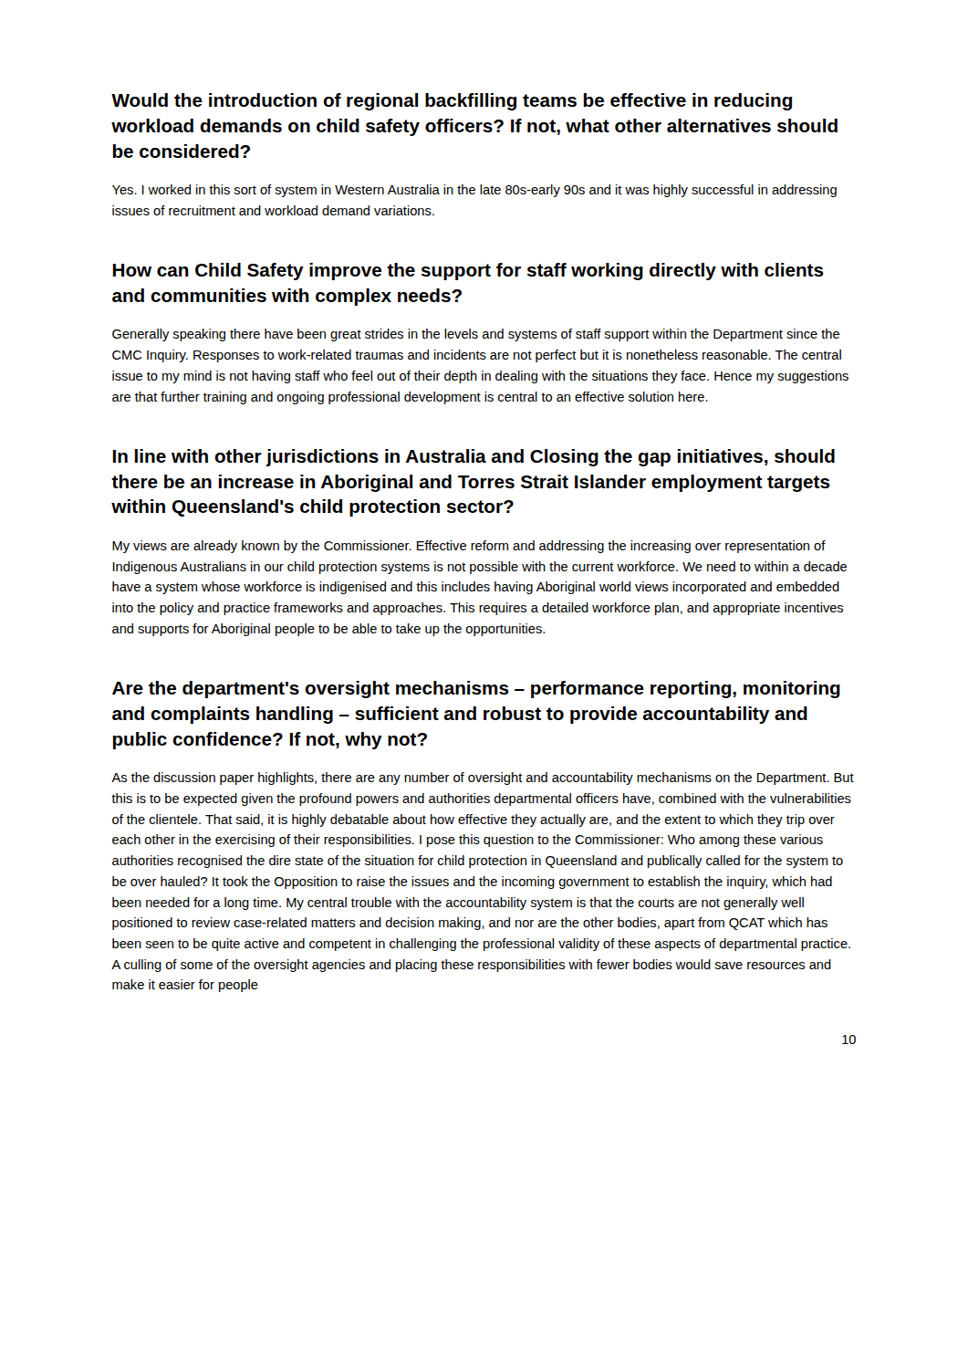Would the introduction of regional backfilling teams be effective in reducing workload demands on child safety officers? If not, what other alternatives should be considered?
Yes. I worked in this sort of system in Western Australia in the late 80s-early 90s and it was highly successful in addressing issues of recruitment and workload demand variations.
How can Child Safety improve the support for staff working directly with clients and communities with complex needs?
Generally speaking there have been great strides in the levels and systems of staff support within the Department since the CMC Inquiry. Responses to work-related traumas and incidents are not perfect but it is nonetheless reasonable. The central issue to my mind is not having staff who feel out of their depth in dealing with the situations they face. Hence my suggestions are that further training and ongoing professional development is central to an effective solution here.
In line with other jurisdictions in Australia and Closing the gap initiatives, should there be an increase in Aboriginal and Torres Strait Islander employment targets within Queensland's child protection sector?
My views are already known by the Commissioner. Effective reform and addressing the increasing over representation of Indigenous Australians in our child protection systems is not possible with the current workforce. We need to within a decade have a system whose workforce is indigenised and this includes having Aboriginal world views incorporated and embedded into the policy and practice frameworks and approaches. This requires a detailed workforce plan, and appropriate incentives and supports for Aboriginal people to be able to take up the opportunities.
Are the department's oversight mechanisms – performance reporting, monitoring and complaints handling – sufficient and robust to provide accountability and public confidence? If not, why not?
As the discussion paper highlights, there are any number of oversight and accountability mechanisms on the Department. But this is to be expected given the profound powers and authorities departmental officers have, combined with the vulnerabilities of the clientele. That said, it is highly debatable about how effective they actually are, and the extent to which they trip over each other in the exercising of their responsibilities. I pose this question to the Commissioner: Who among these various authorities recognised the dire state of the situation for child protection in Queensland and publically called for the system to be over hauled? It took the Opposition to raise the issues and the incoming government to establish the inquiry, which had been needed for a long time. My central trouble with the accountability system is that the courts are not generally well positioned to review case-related matters and decision making, and nor are the other bodies, apart from QCAT which has been seen to be quite active and competent in challenging the professional validity of these aspects of departmental practice. A culling of some of the oversight agencies and placing these responsibilities with fewer bodies would save resources and make it easier for people
10